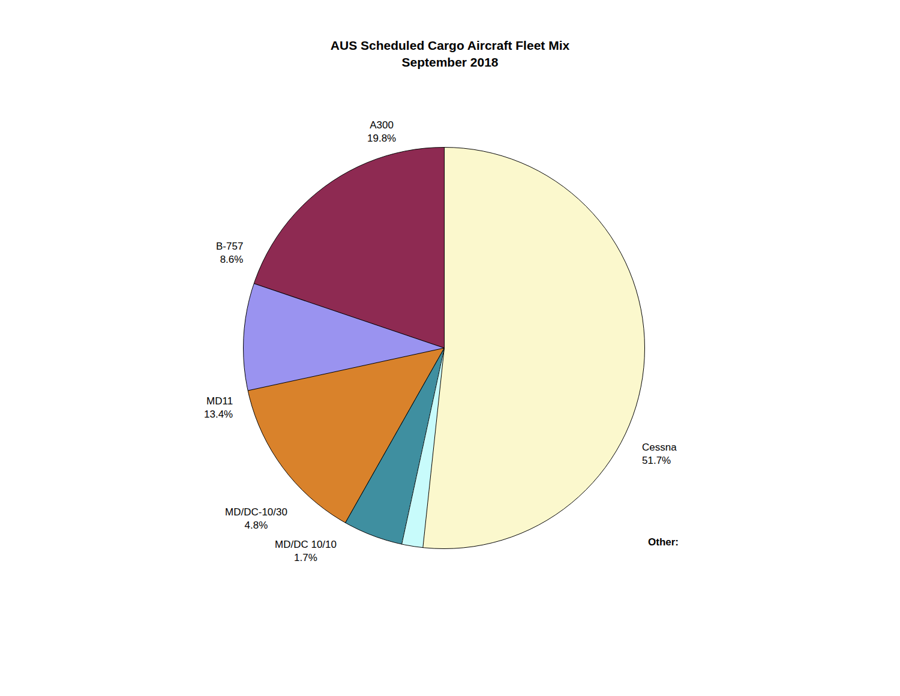AUS Scheduled Cargo Aircraft Fleet Mix
September 2018
A300
19.8%
B-757
8.6%
MD11
13.4%
MD/DC-10/30
4.8%
MD/DC 10/10
1.7%
Cessna
51.7%
Other: